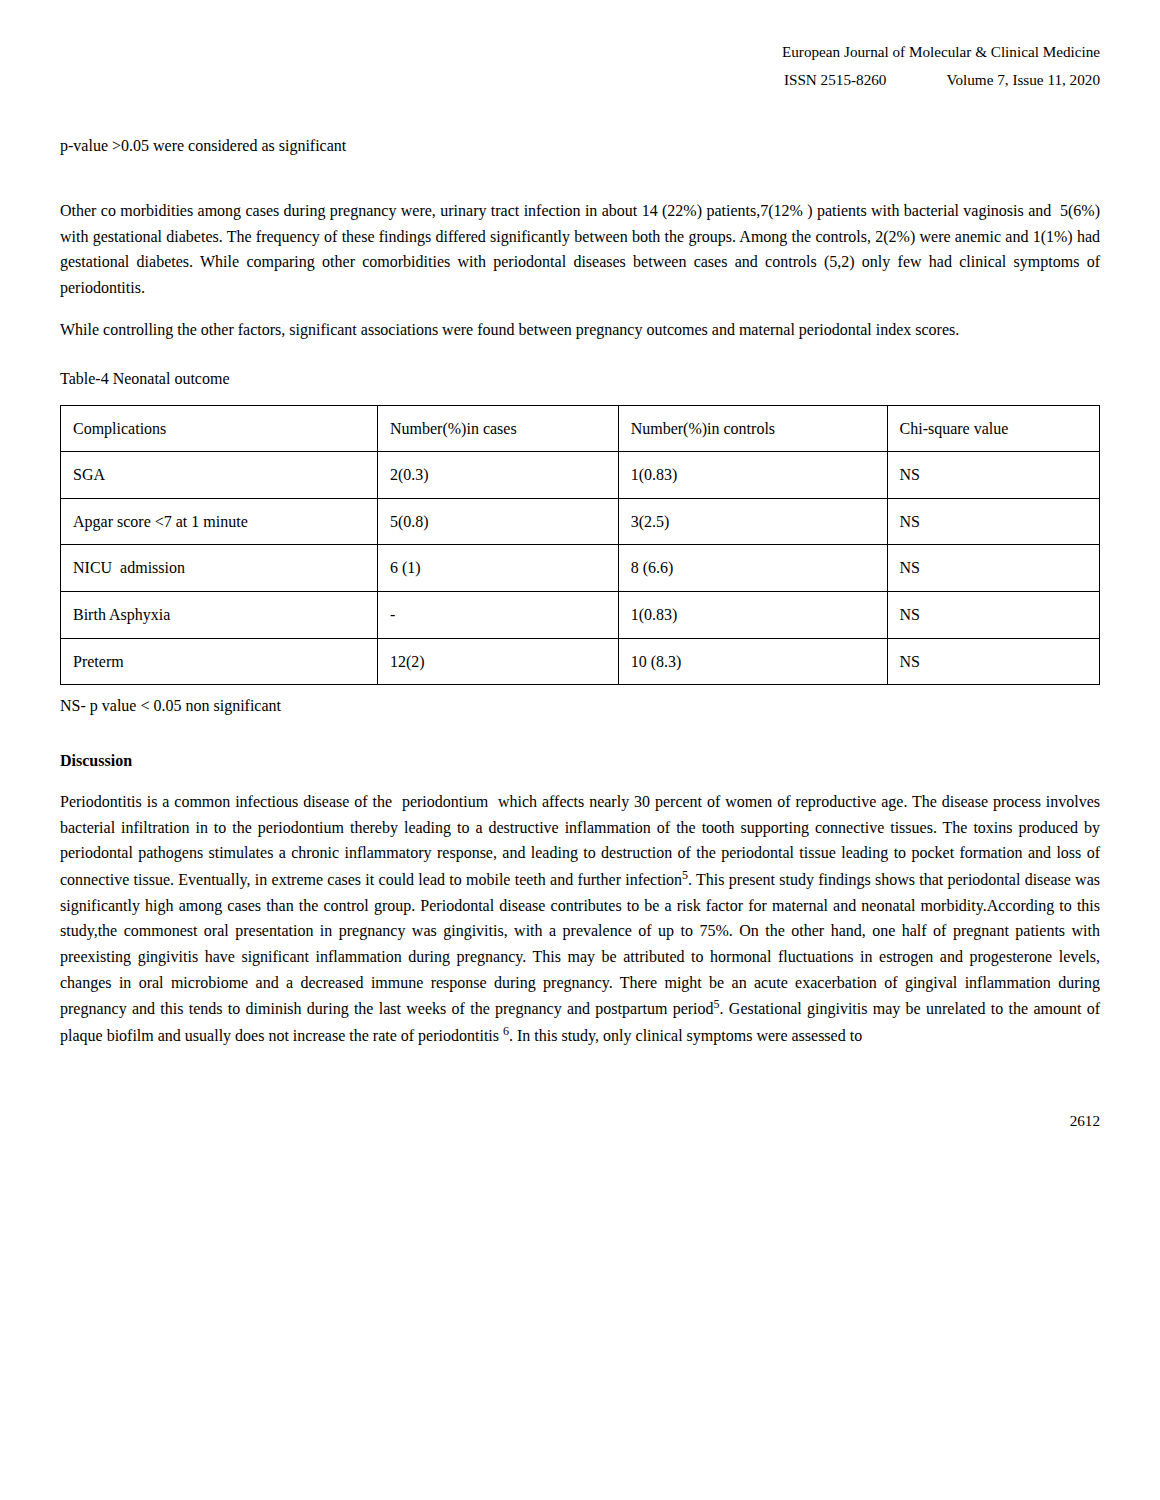European Journal of Molecular & Clinical Medicine ISSN 2515-8260 Volume 7, Issue 11, 2020
p-value >0.05 were considered as significant
Other co morbidities among cases during pregnancy were, urinary tract infection in about 14 (22%) patients,7(12% ) patients with bacterial vaginosis and 5(6%) with gestational diabetes. The frequency of these findings differed significantly between both the groups. Among the controls, 2(2%) were anemic and 1(1%) had gestational diabetes. While comparing other comorbidities with periodontal diseases between cases and controls (5,2) only few had clinical symptoms of periodontitis.
While controlling the other factors, significant associations were found between pregnancy outcomes and maternal periodontal index scores.
Table-4 Neonatal outcome
| Complications | Number(%)in cases | Number(%)in controls | Chi-square value |
| SGA | 2(0.3) | 1(0.83) | NS |
| Apgar score <7 at 1 minute | 5(0.8) | 3(2.5) | NS |
| NICU admission | 6 (1) | 8 (6.6) | NS |
| Birth Asphyxia | - | 1(0.83) | NS |
| Preterm | 12(2) | 10 (8.3) | NS |
NS- p value < 0.05 non significant
Discussion
Periodontitis is a common infectious disease of the periodontium which affects nearly 30 percent of women of reproductive age. The disease process involves bacterial infiltration in to the periodontium thereby leading to a destructive inflammation of the tooth supporting connective tissues. The toxins produced by periodontal pathogens stimulates a chronic inflammatory response, and leading to destruction of the periodontal tissue leading to pocket formation and loss of connective tissue. Eventually, in extreme cases it could lead to mobile teeth and further infection5. This present study findings shows that periodontal disease was significantly high among cases than the control group. Periodontal disease contributes to be a risk factor for maternal and neonatal morbidity.According to this study,the commonest oral presentation in pregnancy was gingivitis, with a prevalence of up to 75%. On the other hand, one half of pregnant patients with preexisting gingivitis have significant inflammation during pregnancy. This may be attributed to hormonal fluctuations in estrogen and progesterone levels, changes in oral microbiome and a decreased immune response during pregnancy. There might be an acute exacerbation of gingival inflammation during pregnancy and this tends to diminish during the last weeks of the pregnancy and postpartum period5. Gestational gingivitis may be unrelated to the amount of plaque biofilm and usually does not increase the rate of periodontitis 6. In this study, only clinical symptoms were assessed to
2612